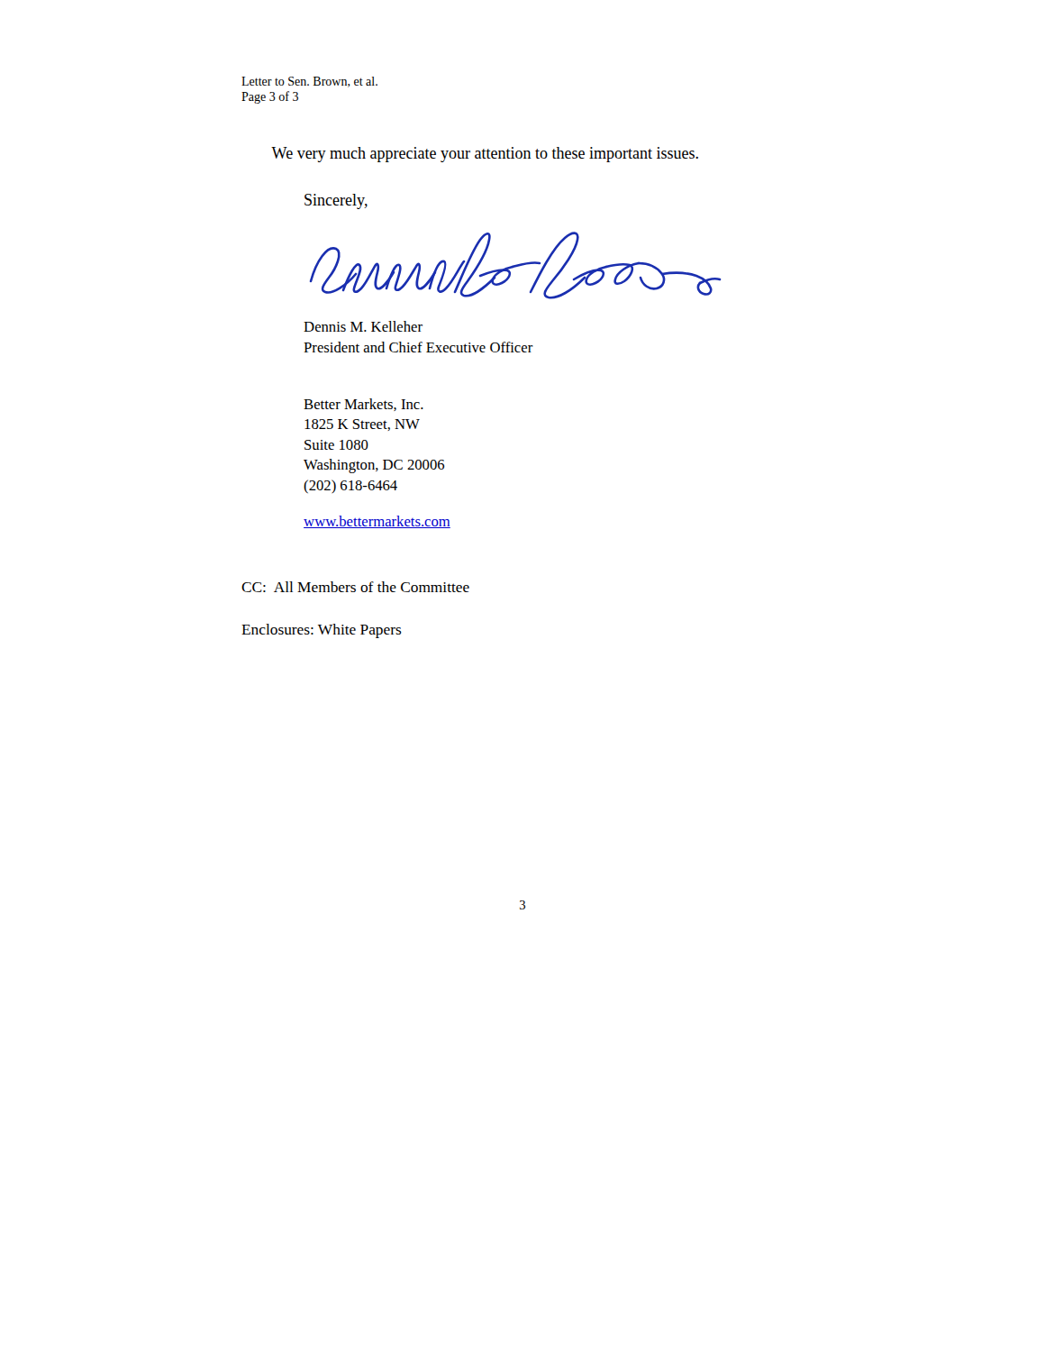Letter to Sen. Brown, et al.
Page 3 of 3
We very much appreciate your attention to these important issues.
Sincerely,
Dennis M. Kelleher
President and Chief Executive Officer
Better Markets, Inc.
1825 K Street, NW
Suite 1080
Washington, DC 20006
(202) 618-6464
www.bettermarkets.com
CC: All Members of the Committee
Enclosures: White Papers
3